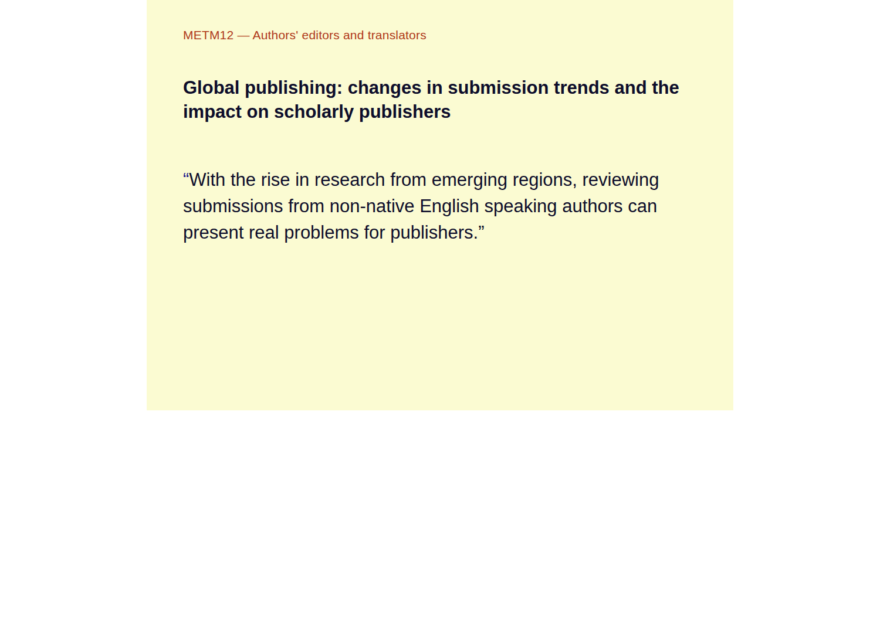METM12 — Authors' editors and translators
Global publishing: changes in submission trends and the impact on scholarly publishers
“With the rise in research from emerging regions, reviewing submissions from non-native English speaking authors can present real problems for publishers.”